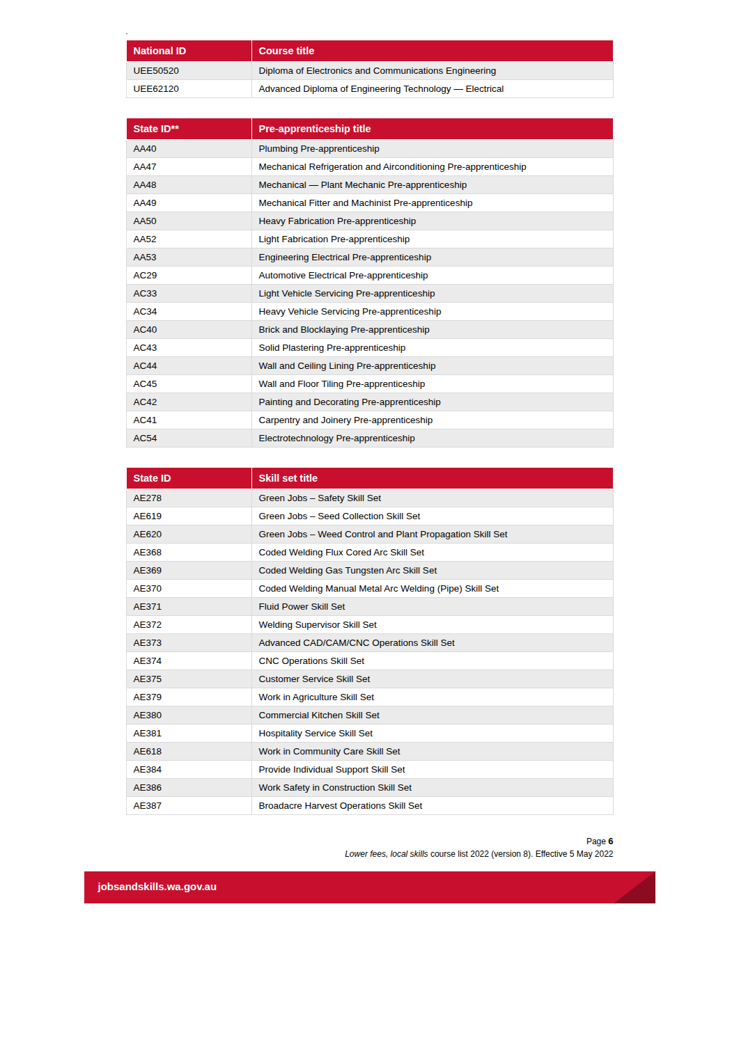.
| National ID | Course title |
| --- | --- |
| UEE50520 | Diploma of Electronics and Communications Engineering |
| UEE62120 | Advanced Diploma of Engineering Technology — Electrical |
| State ID** | Pre-apprenticeship title |
| --- | --- |
| AA40 | Plumbing Pre-apprenticeship |
| AA47 | Mechanical Refrigeration and Airconditioning Pre-apprenticeship |
| AA48 | Mechanical — Plant Mechanic Pre-apprenticeship |
| AA49 | Mechanical Fitter and Machinist Pre-apprenticeship |
| AA50 | Heavy Fabrication Pre-apprenticeship |
| AA52 | Light Fabrication Pre-apprenticeship |
| AA53 | Engineering Electrical Pre-apprenticeship |
| AC29 | Automotive Electrical Pre-apprenticeship |
| AC33 | Light Vehicle Servicing Pre-apprenticeship |
| AC34 | Heavy Vehicle Servicing Pre-apprenticeship |
| AC40 | Brick and Blocklaying Pre-apprenticeship |
| AC43 | Solid Plastering Pre-apprenticeship |
| AC44 | Wall and Ceiling Lining Pre-apprenticeship |
| AC45 | Wall and Floor Tiling Pre-apprenticeship |
| AC42 | Painting and Decorating Pre-apprenticeship |
| AC41 | Carpentry and Joinery Pre-apprenticeship |
| AC54 | Electrotechnology Pre-apprenticeship |
| State ID | Skill set title |
| --- | --- |
| AE278 | Green Jobs – Safety Skill Set |
| AE619 | Green Jobs – Seed Collection Skill Set |
| AE620 | Green Jobs – Weed Control and Plant Propagation Skill Set |
| AE368 | Coded Welding Flux Cored Arc Skill Set |
| AE369 | Coded Welding Gas Tungsten Arc Skill Set |
| AE370 | Coded Welding Manual Metal Arc Welding (Pipe) Skill Set |
| AE371 | Fluid Power Skill Set |
| AE372 | Welding Supervisor Skill Set |
| AE373 | Advanced CAD/CAM/CNC Operations Skill Set |
| AE374 | CNC Operations Skill Set |
| AE375 | Customer Service Skill Set |
| AE379 | Work in Agriculture Skill Set |
| AE380 | Commercial Kitchen Skill Set |
| AE381 | Hospitality Service Skill Set |
| AE618 | Work in Community Care Skill Set |
| AE384 | Provide Individual Support Skill Set |
| AE386 | Work Safety in Construction Skill Set |
| AE387 | Broadacre Harvest Operations Skill Set |
Page 6
Lower fees, local skills course list 2022 (version 8). Effective 5 May 2022
jobsandskills.wa.gov.au